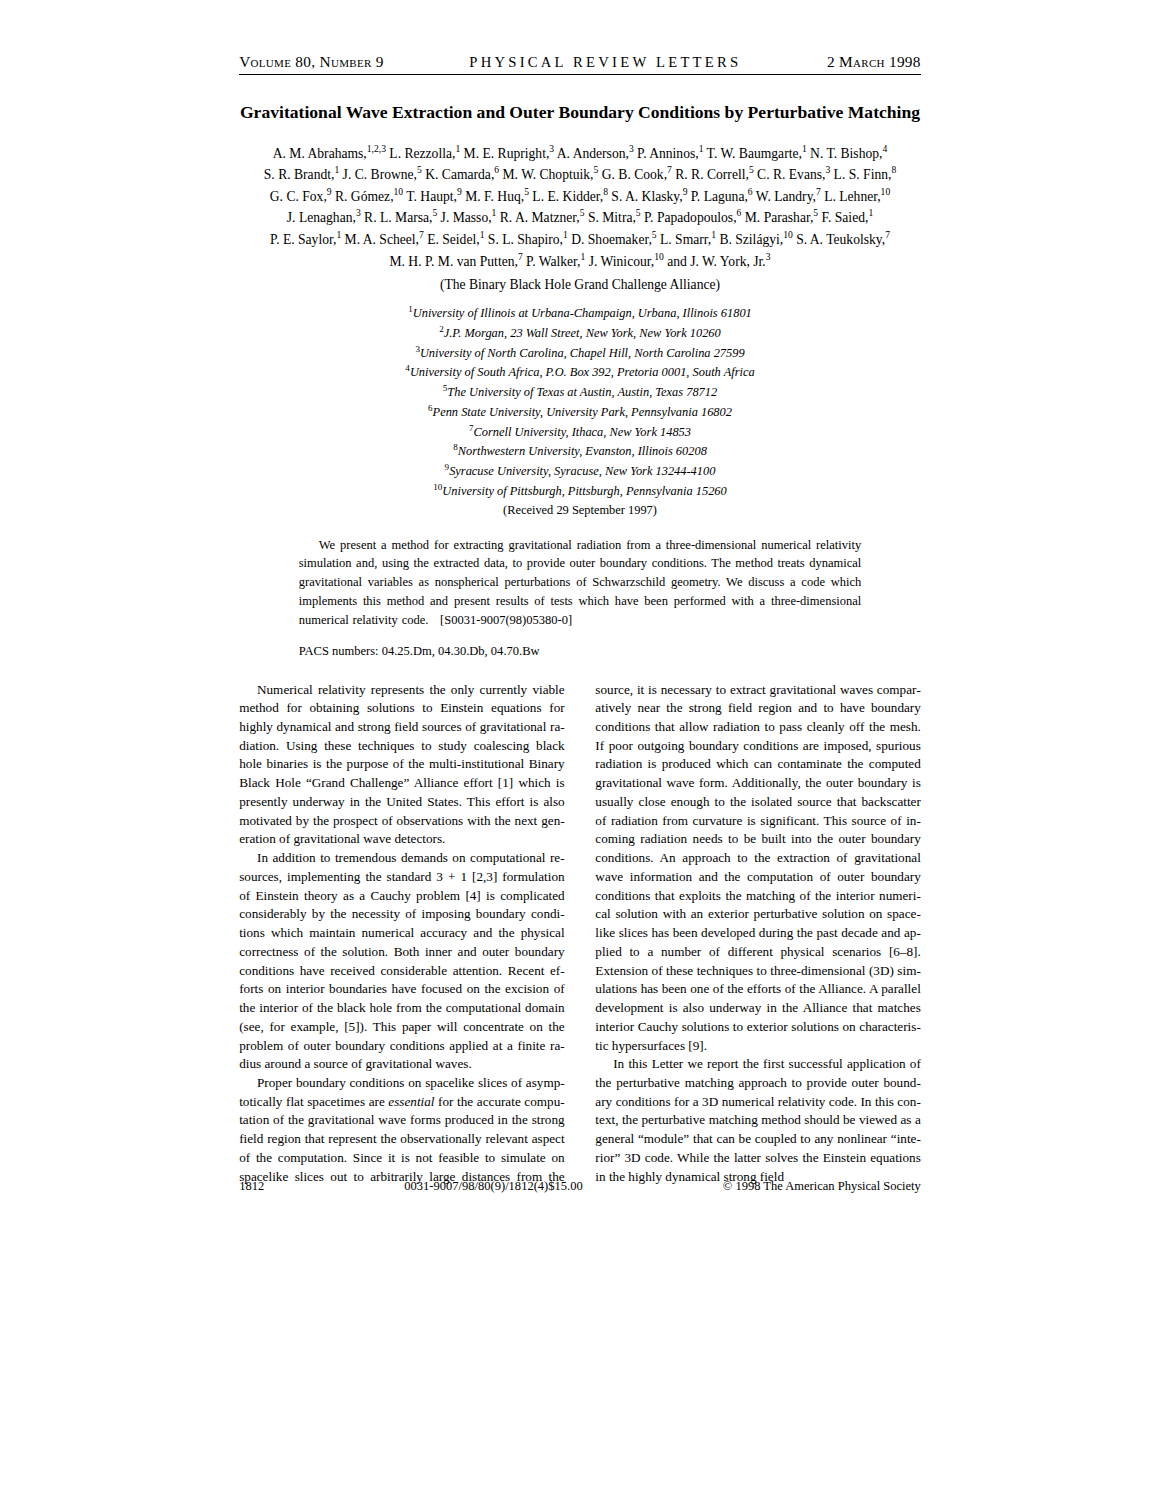Volume 80, Number 9
Physical Review Letters
2 March 1998
Gravitational Wave Extraction and Outer Boundary Conditions by Perturbative Matching
A. M. Abrahams,1,2,3 L. Rezzolla,1 M. E. Rupright,3 A. Anderson,3 P. Anninos,1 T. W. Baumgarte,1 N. T. Bishop,4
S. R. Brandt,1 J. C. Browne,5 K. Camarda,6 M. W. Choptuik,5 G. B. Cook,7 R. R. Correll,5 C. R. Evans,3 L. S. Finn,8
G. C. Fox,9 R. Gómez,10 T. Haupt,9 M. F. Huq,5 L. E. Kidder,8 S. A. Klasky,9 P. Laguna,6 W. Landry,7 L. Lehner,10
J. Lenaghan,3 R. L. Marsa,5 J. Masso,1 R. A. Matzner,5 S. Mitra,5 P. Papadopoulos,6 M. Parashar,5 F. Saied,1
P. E. Saylor,1 M. A. Scheel,7 E. Seidel,1 S. L. Shapiro,1 D. Shoemaker,5 L. Smarr,1 B. Szilágyi,10 S. A. Teukolsky,7
M. H. P. M. van Putten,7 P. Walker,1 J. Winicour,10 and J. W. York, Jr.3
(The Binary Black Hole Grand Challenge Alliance)
1University of Illinois at Urbana-Champaign, Urbana, Illinois 61801
2J.P. Morgan, 23 Wall Street, New York, New York 10260
3University of North Carolina, Chapel Hill, North Carolina 27599
4University of South Africa, P.O. Box 392, Pretoria 0001, South Africa
5The University of Texas at Austin, Austin, Texas 78712
6Penn State University, University Park, Pennsylvania 16802
7Cornell University, Ithaca, New York 14853
8Northwestern University, Evanston, Illinois 60208
9Syracuse University, Syracuse, New York 13244-4100
10University of Pittsburgh, Pittsburgh, Pennsylvania 15260
(Received 29 September 1997)
We present a method for extracting gravitational radiation from a three-dimensional numerical relativity simulation and, using the extracted data, to provide outer boundary conditions. The method treats dynamical gravitational variables as nonspherical perturbations of Schwarzschild geometry. We discuss a code which implements this method and present results of tests which have been performed with a three-dimensional numerical relativity code. [S0031-9007(98)05380-0]
PACS numbers: 04.25.Dm, 04.30.Db, 04.70.Bw
Numerical relativity represents the only currently viable method for obtaining solutions to Einstein equations for highly dynamical and strong field sources of gravitational radiation. Using these techniques to study coalescing black hole binaries is the purpose of the multi-institutional Binary Black Hole “Grand Challenge” Alliance effort [1] which is presently underway in the United States. This effort is also motivated by the prospect of observations with the next generation of gravitational wave detectors.
In addition to tremendous demands on computational resources, implementing the standard 3 + 1 [2,3] formulation of Einstein theory as a Cauchy problem [4] is complicated considerably by the necessity of imposing boundary conditions which maintain numerical accuracy and the physical correctness of the solution. Both inner and outer boundary conditions have received considerable attention. Recent efforts on interior boundaries have focused on the excision of the interior of the black hole from the computational domain (see, for example, [5]). This paper will concentrate on the problem of outer boundary conditions applied at a finite radius around a source of gravitational waves.
Proper boundary conditions on spacelike slices of asymptotically flat spacetimes are essential for the accurate computation of the gravitational wave forms produced in the strong field region that represent the observationally relevant aspect of the computation. Since it is not feasible to simulate on spacelike slices out to arbitrarily large distances from the source, it is necessary to extract gravitational waves comparatively near the strong field region and to have boundary conditions that allow radiation to pass cleanly off the mesh. If poor outgoing boundary conditions are imposed, spurious radiation is produced which can contaminate the computed gravitational wave form. Additionally, the outer boundary is usually close enough to the isolated source that backscatter of radiation from curvature is significant. This source of incoming radiation needs to be built into the outer boundary conditions. An approach to the extraction of gravitational wave information and the computation of outer boundary conditions that exploits the matching of the interior numerical solution with an exterior perturbative solution on spacelike slices has been developed during the past decade and applied to a number of different physical scenarios [6–8]. Extension of these techniques to three-dimensional (3D) simulations has been one of the efforts of the Alliance. A parallel development is also underway in the Alliance that matches interior Cauchy solutions to exterior solutions on characteristic hypersurfaces [9].
In this Letter we report the first successful application of the perturbative matching approach to provide outer boundary conditions for a 3D numerical relativity code. In this context, the perturbative matching method should be viewed as a general “module” that can be coupled to any nonlinear “interior” 3D code. While the latter solves the Einstein equations in the highly dynamical strong field
1812
0031-9007/98/80(9)/1812(4)$15.00
© 1998 The American Physical Society